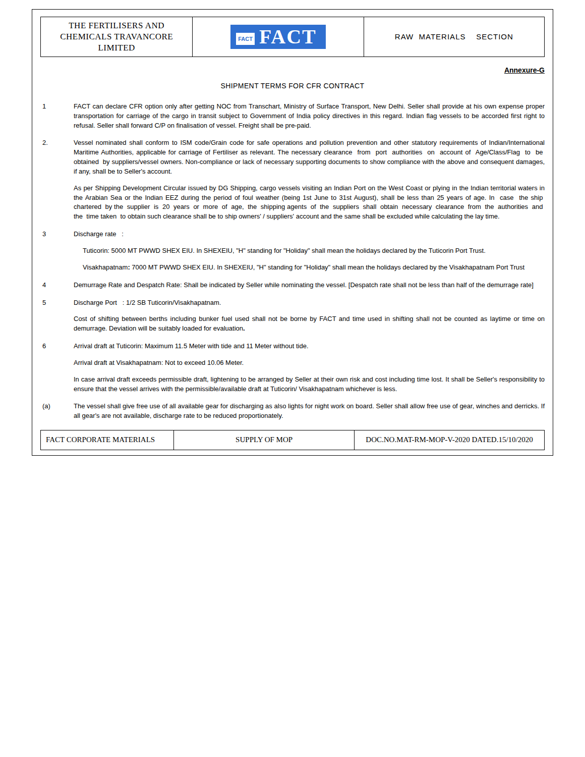| THE FERTILISERS AND CHEMICALS TRAVANCORE LIMITED | FACT FACT | RAW MATERIALS SECTION |
Annexure-G
SHIPMENT TERMS FOR CFR CONTRACT
1
FACT can declare CFR option only after getting NOC from Transchart, Ministry of Surface Transport, New Delhi. Seller shall provide at his own expense proper transportation for carriage of the cargo in transit subject to Government of India policy directives in this regard. Indian flag vessels to be accorded first right to refusal. Seller shall forward C/P on finalisation of vessel. Freight shall be pre-paid.
2.
Vessel nominated shall conform to ISM code/Grain code for safe operations and pollution prevention and other statutory requirements of Indian/International Maritime Authorities, applicable for carriage of Fertiliser as relevant. The necessary clearance from port authorities on account of Age/Class/Flag to be obtained by suppliers/vessel owners. Non-compliance or lack of necessary supporting documents to show compliance with the above and consequent damages, if any, shall be to Seller's account.
As per Shipping Development Circular issued by DG Shipping, cargo vessels visiting an Indian Port on the West Coast or plying in the Indian territorial waters in the Arabian Sea or the Indian EEZ during the period of foul weather (being 1st June to 31st August), shall be less than 25 years of age. In case the ship chartered by the supplier is 20 years or more of age, the shipping agents of the suppliers shall obtain necessary clearance from the authorities and the time taken to obtain such clearance shall be to ship owners' / suppliers' account and the same shall be excluded while calculating the lay time.
3
Discharge rate :
Tuticorin: 5000 MT PWWD SHEX EIU. In SHEXEIU, "H" standing for "Holiday" shall mean the holidays declared by the Tuticorin Port Trust.
Visakhapatnam: 7000 MT PWWD SHEX EIU. In SHEXEIU, "H" standing for "Holiday" shall mean the holidays declared by the Visakhapatnam Port Trust
4
Demurrage Rate and Despatch Rate: Shall be indicated by Seller while nominating the vessel. [Despatch rate shall not be less than half of the demurrage rate]
5
Discharge Port : 1/2 SB Tuticorin/Visakhapatnam.
Cost of shifting between berths including bunker fuel used shall not be borne by FACT and time used in shifting shall not be counted as laytime or time on demurrage. Deviation will be suitably loaded for evaluation.
6
Arrival draft at Tuticorin: Maximum 11.5 Meter with tide and 11 Meter without tide.
Arrival draft at Visakhapatnam: Not to exceed 10.06 Meter.
In case arrival draft exceeds permissible draft, lightening to be arranged by Seller at their own risk and cost including time lost. It shall be Seller's responsibility to ensure that the vessel arrives with the permissible/available draft at Tuticorin/ Visakhapatnam whichever is less.
(a)
The vessel shall give free use of all available gear for discharging as also lights for night work on board. Seller shall allow free use of gear, winches and derricks. If all gear's are not available, discharge rate to be reduced proportionately.
| FACT CORPORATE MATERIALS | SUPPLY OF MOP | DOC.NO.MAT-RM-MOP-V-2020 DATED.15/10/2020 |